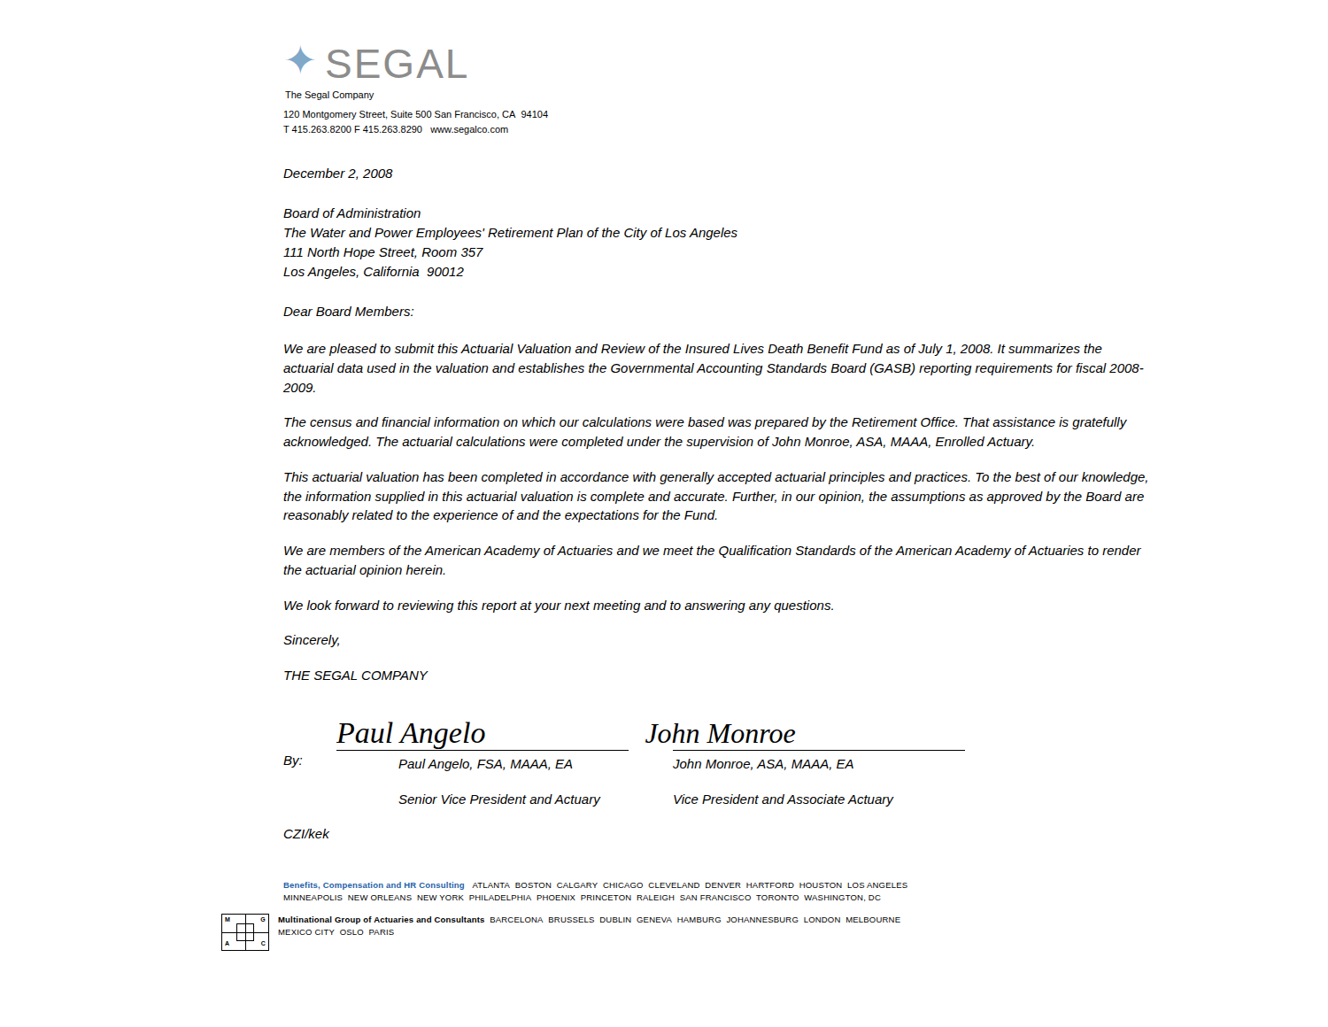✦ SEGAL
The Segal Company
120 Montgomery Street, Suite 500 San Francisco, CA 94104
T 415.263.8200 F 415.263.8290 www.segalco.com
December 2, 2008
Board of Administration
The Water and Power Employees' Retirement Plan of the City of Los Angeles
111 North Hope Street, Room 357
Los Angeles, California 90012
Dear Board Members:
We are pleased to submit this Actuarial Valuation and Review of the Insured Lives Death Benefit Fund as of July 1, 2008. It summarizes the actuarial data used in the valuation and establishes the Governmental Accounting Standards Board (GASB) reporting requirements for fiscal 2008-2009.
The census and financial information on which our calculations were based was prepared by the Retirement Office. That assistance is gratefully acknowledged. The actuarial calculations were completed under the supervision of John Monroe, ASA, MAAA, Enrolled Actuary.
This actuarial valuation has been completed in accordance with generally accepted actuarial principles and practices. To the best of our knowledge, the information supplied in this actuarial valuation is complete and accurate. Further, in our opinion, the assumptions as approved by the Board are reasonably related to the experience of and the expectations for the Fund.
We are members of the American Academy of Actuaries and we meet the Qualification Standards of the American Academy of Actuaries to render the actuarial opinion herein.
We look forward to reviewing this report at your next meeting and to answering any questions.
Sincerely,
THE SEGAL COMPANY
Paul Angelo John Monroe
By:
Paul Angelo, FSA, MAAA, EA
Senior Vice President and Actuary
John Monroe, ASA, MAAA, EA
Vice President and Associate Actuary
CZI/kek
Benefits, Compensation and HR Consulting ATLANTA BOSTON CALGARY CHICAGO CLEVELAND DENVER HARTFORD HOUSTON LOS ANGELES
MINNEAPOLIS NEW ORLEANS NEW YORK PHILADELPHIA PHOENIX PRINCETON RALEIGH SAN FRANCISCO TORONTO WASHINGTON, DC
M G A C
Multinational Group of Actuaries and Consultants BARCELONA BRUSSELS DUBLIN GENEVA HAMBURG JOHANNESBURG LONDON MELBOURNE
MEXICO CITY OSLO PARIS